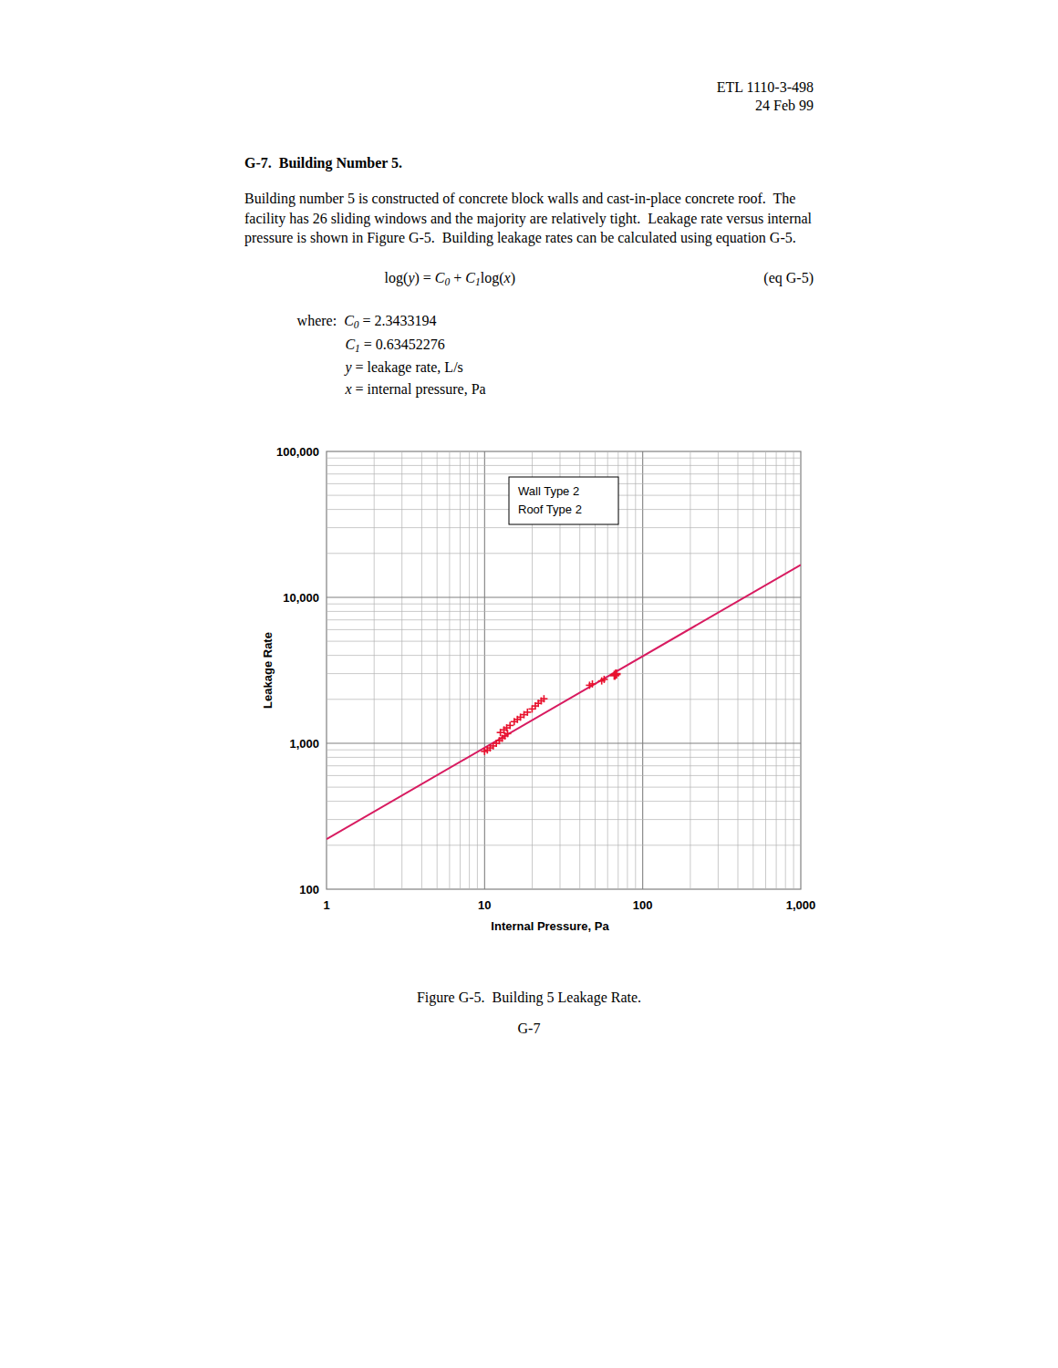ETL 1110-3-498
24 Feb 99
G-7. Building Number 5.
Building number 5 is constructed of concrete block walls and cast-in-place concrete roof. The facility has 26 sliding windows and the majority are relatively tight. Leakage rate versus internal pressure is shown in Figure G-5. Building leakage rates can be calculated using equation G-5.
log(y) = C0 + C1log(x) (eq G-5)
where: C0 = 2.3433194
C1 = 0.63452276
y = leakage rate, L/s
x = internal pressure, Pa
===== Gridlines ===== X: decades at 1 (x=90), 10 (x=263.33), 100 (x=436.67), 1000 (x=610) minor x positions computed as 90 + 173.333*log10(v) Y axis: 100 (y=500), 1000 (y=340), 10000 (y=180), 100000 (y=20) minor y = 500 - 160*log10(v/100) ===== Fitted line ===== log10(y) = 2.3433194 + 0.63452276*log10(x) at x=1 -> y = 220.5 -> py = 500 - 160*log10(2.205) = 445.1 at x=1000 -> y = 16,700 -> py = 500 - 160*log10(167.0) = 144.3 Wall Type 2 Roof Type 2 100,000 10,000 1,000 100 1 10 100 1,000 Internal Pressure, Pa Leakage Rate
Figure G-5. Building 5 Leakage Rate.
G-7